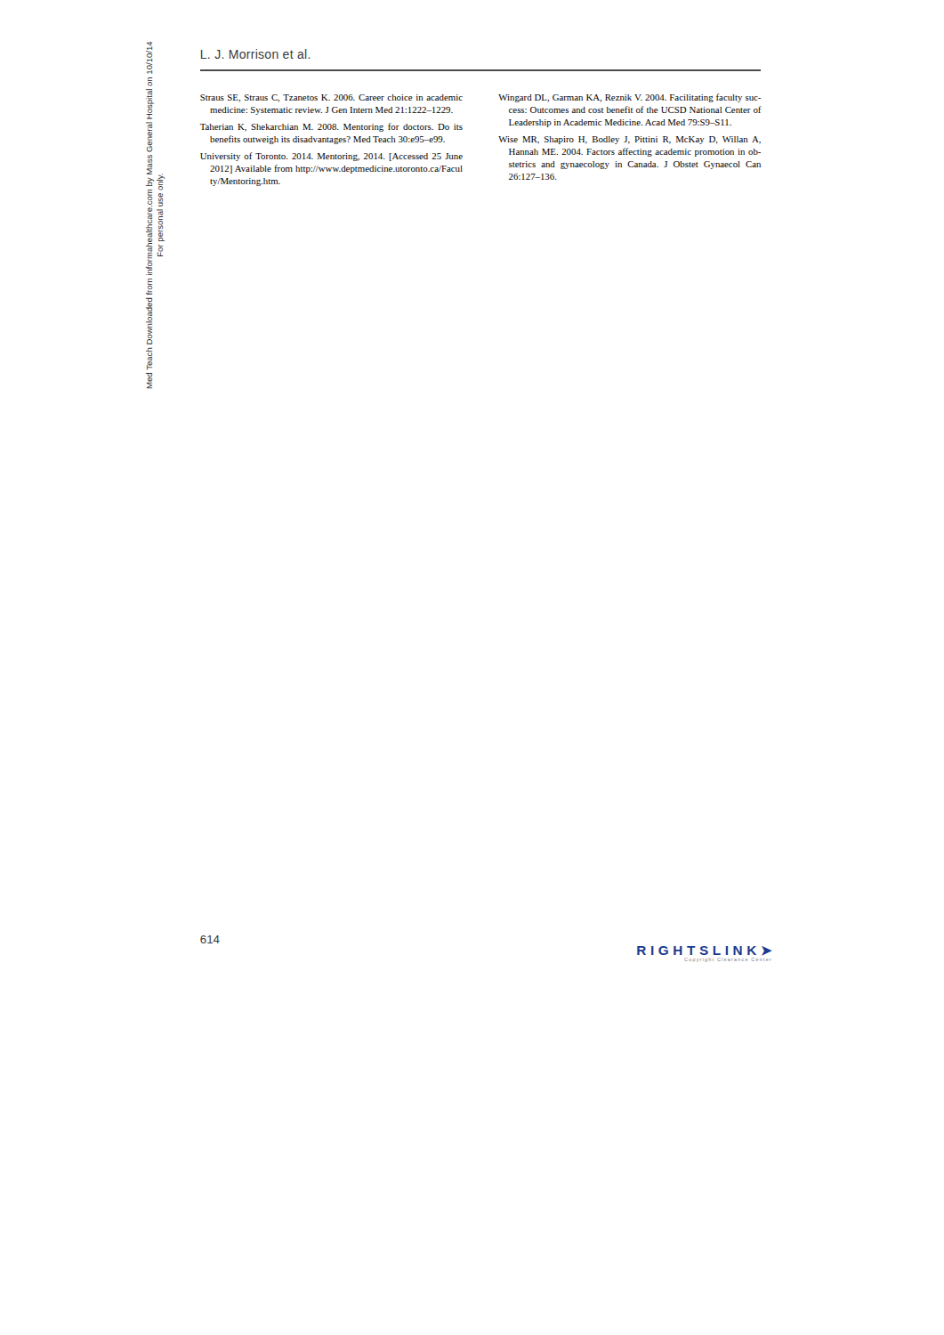L. J. Morrison et al.
Straus SE, Straus C, Tzanetos K. 2006. Career choice in academic medicine: Systematic review. J Gen Intern Med 21:1222–1229.
Taherian K, Shekarchian M. 2008. Mentoring for doctors. Do its benefits outweigh its disadvantages? Med Teach 30:e95–e99.
University of Toronto. 2014. Mentoring, 2014. [Accessed 25 June 2012] Available from http://www.deptmedicine.utoronto.ca/Faculty/Mentoring.htm.
Wingard DL, Garman KA, Reznik V. 2004. Facilitating faculty success: Outcomes and cost benefit of the UCSD National Center of Leadership in Academic Medicine. Acad Med 79:S9–S11.
Wise MR, Shapiro H, Bodley J, Pittini R, McKay D, Willan A, Hannah ME. 2004. Factors affecting academic promotion in obstetrics and gynaecology in Canada. J Obstet Gynaecol Can 26:127–136.
Med Teach Downloaded from informahealthcare.com by Mass General Hospital on 10/10/14 For personal use only.
614
RIGHTSLINK➤
Copyright Clearance Center